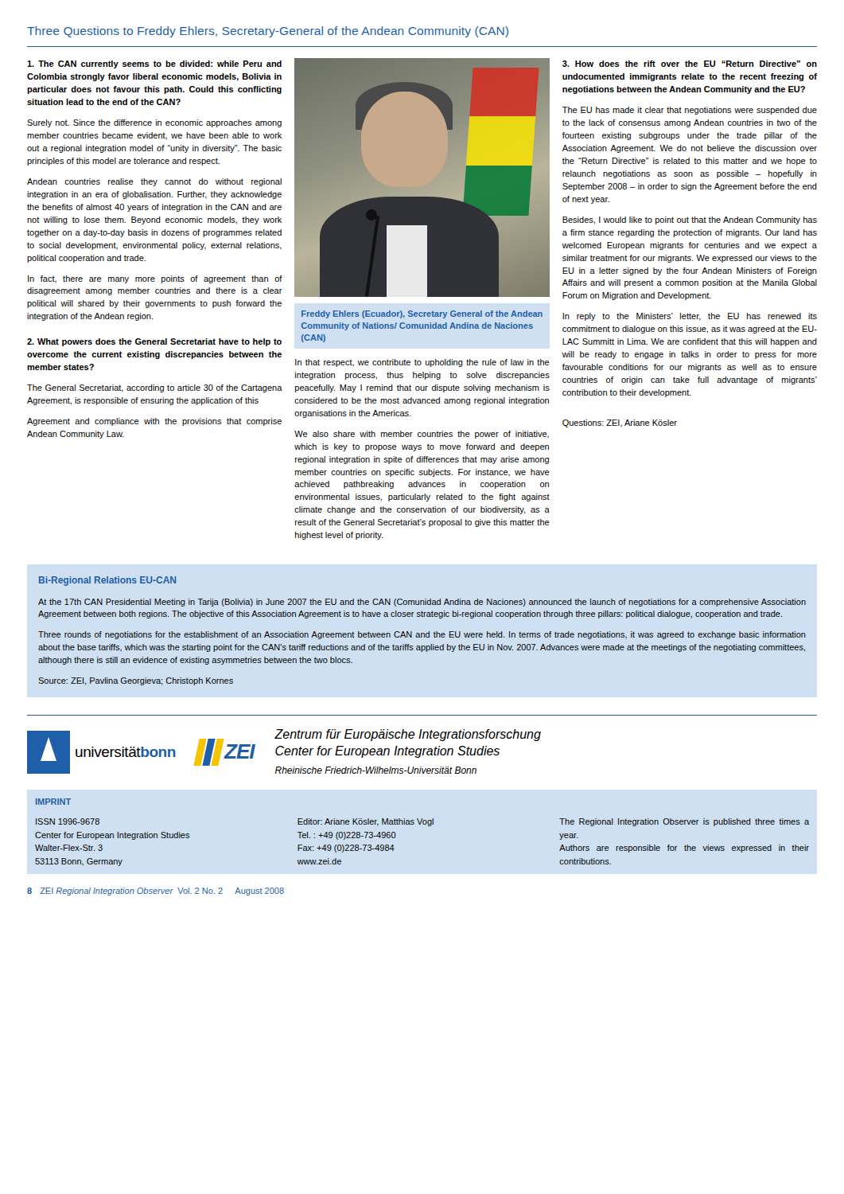Three Questions to Freddy Ehlers, Secretary-General of the Andean Community (CAN)
1. The CAN currently seems to be divided: while Peru and Colombia strongly favor liberal economic models, Bolivia in particular does not favour this path. Could this conflicting situation lead to the end of the CAN?
Surely not. Since the difference in economic approaches among member countries became evident, we have been able to work out a regional integration model of “unity in diversity”. The basic principles of this model are tolerance and respect.
Andean countries realise they cannot do without regional integration in an era of globalisation. Further, they acknowledge the benefits of almost 40 years of integration in the CAN and are not willing to lose them. Beyond economic models, they work together on a day-to-day basis in dozens of programmes related to social development, environmental policy, external relations, political cooperation and trade.
In fact, there are many more points of agreement than of disagreement among member countries and there is a clear political will shared by their governments to push forward the integration of the Andean region.
2. What powers does the General Secretariat have to help to overcome the current existing discrepancies between the member states?
The General Secretariat, according to article 30 of the Cartagena Agreement, is responsible of ensuring the application of this
Agreement and compliance with the provisions that comprise Andean Community Law.
Freddy Ehlers (Ecuador), Secretary General of the Andean Community of Nations/ Comunidad Andina de Naciones (CAN)
In that respect, we contribute to upholding the rule of law in the integration process, thus helping to solve discrepancies peacefully. May I remind that our dispute solving mechanism is considered to be the most advanced among regional integration organisations in the Americas.
We also share with member countries the power of initiative, which is key to propose ways to move forward and deepen regional integration in spite of differences that may arise among member countries on specific subjects. For instance, we have achieved pathbreaking advances in cooperation on environmental issues, particularly related to the fight against climate change and the conservation of our biodiversity, as a result of the General Secretariat’s proposal to give this matter the highest level of priority.
3. How does the rift over the EU “Return Directive” on undocumented immigrants relate to the recent freezing of negotiations between the Andean Community and the EU?
The EU has made it clear that negotiations were suspended due to the lack of consensus among Andean countries in two of the fourteen existing subgroups under the trade pillar of the Association Agreement. We do not believe the discussion over the “Return Directive” is related to this matter and we hope to relaunch negotiations as soon as possible – hopefully in September 2008 – in order to sign the Agreement before the end of next year.
Besides, I would like to point out that the Andean Community has a firm stance regarding the protection of migrants. Our land has welcomed European migrants for centuries and we expect a similar treatment for our migrants. We expressed our views to the EU in a letter signed by the four Andean Ministers of Foreign Affairs and will present a common position at the Manila Global Forum on Migration and Development.
In reply to the Ministers’ letter, the EU has renewed its commitment to dialogue on this issue, as it was agreed at the EU-LAC Summitt in Lima. We are confident that this will happen and will be ready to engage in talks in order to press for more favourable conditions for our migrants as well as to ensure countries of origin can take full advantage of migrants’ contribution to their development.
Questions: ZEI, Ariane Kösler
Bi-Regional Relations EU-CAN
At the 17th CAN Presidential Meeting in Tarija (Bolivia) in June 2007 the EU and the CAN (Comunidad Andina de Naciones) announced the launch of negotiations for a comprehensive Association Agreement between both regions. The objective of this Association Agreement is to have a closer strategic bi-regional cooperation through three pillars: political dialogue, cooperation and trade.
Three rounds of negotiations for the establishment of an Association Agreement between CAN and the EU were held. In terms of trade negotiations, it was agreed to exchange basic information about the base tariffs, which was the starting point for the CAN's tariff reductions and of the tariffs applied by the EU in Nov. 2007. Advances were made at the meetings of the negotiating committees, although there is still an evidence of existing asymmetries between the two blocs.
Source: ZEI, Pavlina Georgieva; Christoph Kornes
universitätbonn
ZEI
Zentrum für Europäische Integrationsforschung
Center for European Integration Studies
Rheinische Friedrich-Wilhelms-Universität Bonn
IMPRINT
ISSN 1996-9678
Center for European Integration Studies
Walter-Flex-Str. 3
53113 Bonn, Germany
Editor: Ariane Kösler, Matthias Vogl
Tel. : +49 (0)228-73-4960
Fax: +49 (0)228-73-4984
www.zei.de
The Regional Integration Observer is published three times a year.
Authors are responsible for the views expressed in their contributions.
8 ZEI Regional Integration Observer Vol. 2 No. 2 August 2008